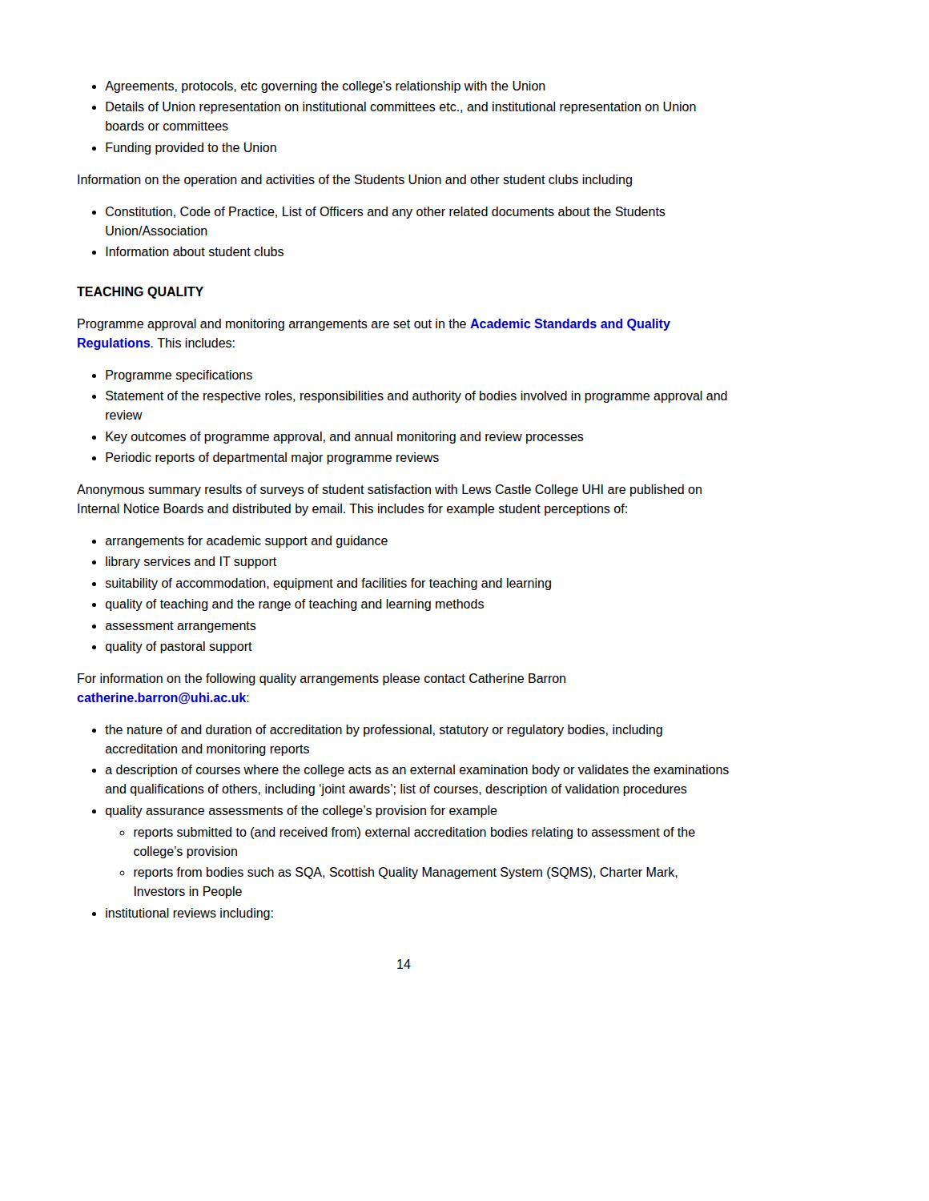Agreements, protocols, etc governing the college's relationship with the Union
Details of Union representation on institutional committees etc., and institutional representation on Union boards or committees
Funding provided to the Union
Information on the operation and activities of the Students Union and other student clubs including
Constitution, Code of Practice, List of Officers and any other related documents about the Students Union/Association
Information about student clubs
TEACHING QUALITY
Programme approval and monitoring arrangements are set out in the Academic Standards and Quality Regulations. This includes:
Programme specifications
Statement of the respective roles, responsibilities and authority of bodies involved in programme approval and review
Key outcomes of programme approval, and annual monitoring and review processes
Periodic reports of departmental major programme reviews
Anonymous summary results of surveys of student satisfaction with Lews Castle College UHI are published on Internal Notice Boards and distributed by email. This includes for example student perceptions of:
arrangements for academic support and guidance
library services and IT support
suitability of accommodation, equipment and facilities for teaching and learning
quality of teaching and the range of teaching and learning methods
assessment arrangements
quality of pastoral support
For information on the following quality arrangements please contact Catherine Barron catherine.barron@uhi.ac.uk:
the nature of and duration of accreditation by professional, statutory or regulatory bodies, including accreditation and monitoring reports
a description of courses where the college acts as an external examination body or validates the examinations and qualifications of others, including ‘joint awards’; list of courses, description of validation procedures
quality assurance assessments of the college’s provision for example
reports submitted to (and received from) external accreditation bodies relating to assessment of the college’s provision
reports from bodies such as SQA, Scottish Quality Management System (SQMS), Charter Mark, Investors in People
institutional reviews including:
14